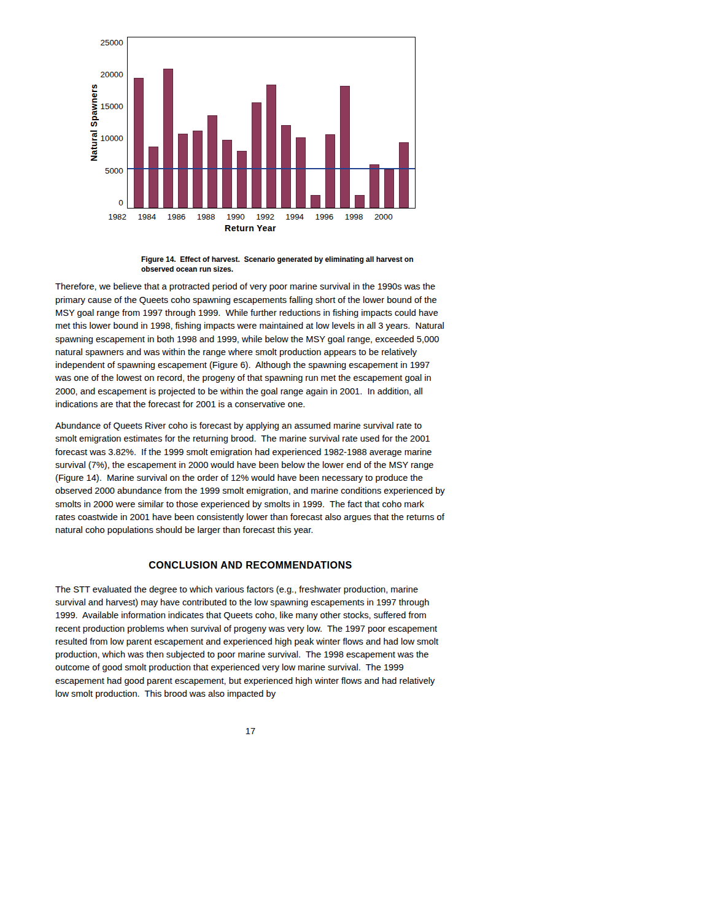Natural Spawners
25000
20000
15000
10000
5000
0
Return Year
Figure 14. Effect of harvest. Scenario generated by eliminating all harvest on observed ocean run sizes.
Therefore, we believe that a protracted period of very poor marine survival in the 1990s was the primary cause of the Queets coho spawning escapements falling short of the lower bound of the MSY goal range from 1997 through 1999. While further reductions in fishing impacts could have met this lower bound in 1998, fishing impacts were maintained at low levels in all 3 years. Natural spawning escapement in both 1998 and 1999, while below the MSY goal range, exceeded 5,000 natural spawners and was within the range where smolt production appears to be relatively independent of spawning escapement (Figure 6). Although the spawning escapement in 1997 was one of the lowest on record, the progeny of that spawning run met the escapement goal in 2000, and escapement is projected to be within the goal range again in 2001. In addition, all indications are that the forecast for 2001 is a conservative one.
Abundance of Queets River coho is forecast by applying an assumed marine survival rate to smolt emigration estimates for the returning brood. The marine survival rate used for the 2001 forecast was 3.82%. If the 1999 smolt emigration had experienced 1982-1988 average marine survival (7%), the escapement in 2000 would have been below the lower end of the MSY range (Figure 14). Marine survival on the order of 12% would have been necessary to produce the observed 2000 abundance from the 1999 smolt emigration, and marine conditions experienced by smolts in 2000 were similar to those experienced by smolts in 1999. The fact that coho mark rates coastwide in 2001 have been consistently lower than forecast also argues that the returns of natural coho populations should be larger than forecast this year.
CONCLUSION AND RECOMMENDATIONS
The STT evaluated the degree to which various factors (e.g., freshwater production, marine survival and harvest) may have contributed to the low spawning escapements in 1997 through 1999. Available information indicates that Queets coho, like many other stocks, suffered from recent production problems when survival of progeny was very low. The 1997 poor escapement resulted from low parent escapement and experienced high peak winter flows and had low smolt production, which was then subjected to poor marine survival. The 1998 escapement was the outcome of good smolt production that experienced very low marine survival. The 1999 escapement had good parent escapement, but experienced high winter flows and had relatively low smolt production. This brood was also impacted by
17